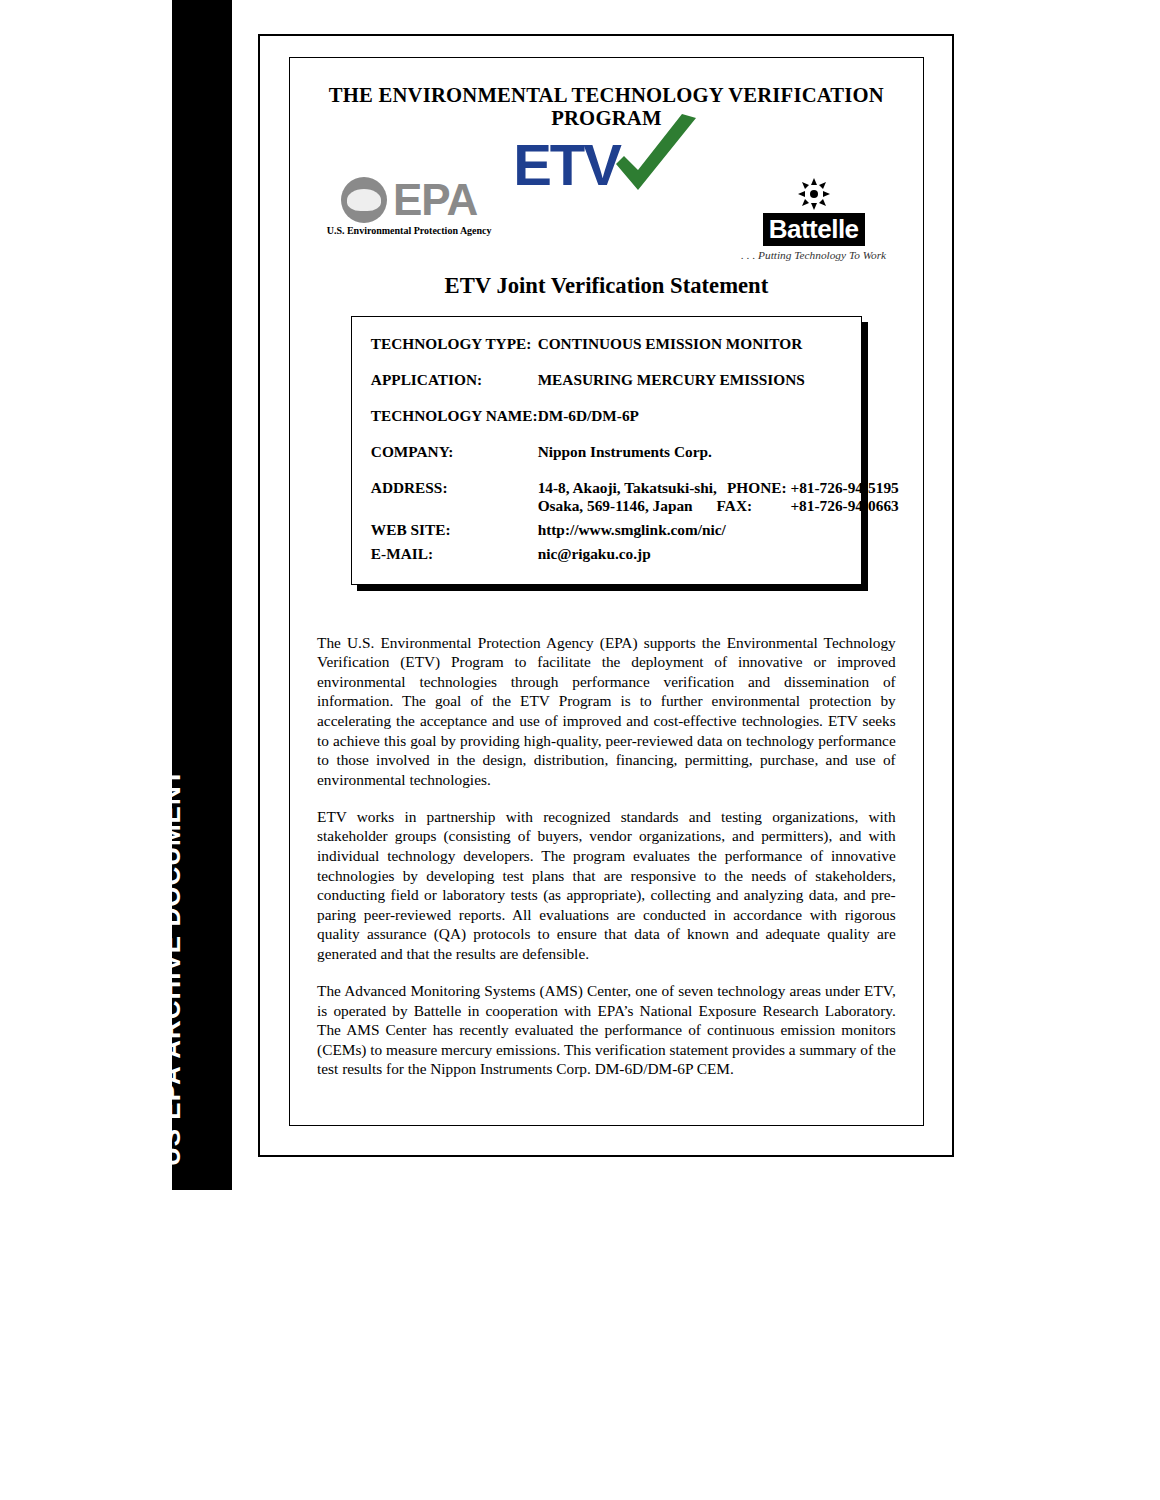US EPA ARCHIVE DOCUMENT
THE ENVIRONMENTAL TECHNOLOGY VERIFICATION
PROGRAM
ETV
EPA
U.S. Environmental Protection Agency
Battelle
. . . Putting Technology To Work
ETV Joint Verification Statement
| TECHNOLOGY TYPE: | CONTINUOUS EMISSION MONITOR |
| APPLICATION: | MEASURING MERCURY EMISSIONS |
| TECHNOLOGY NAME: | DM-6D/DM-6P |
| COMPANY: | Nippon Instruments Corp. |
| ADDRESS: | 14-8, Akaoji, Takatsuki-shi, PHONE: +81-726-94-5195 Osaka, 569-1146, Japan FAX: +81-726-94-0663 |
| WEB SITE: | http://www.smglink.com/nic/ |
| E-MAIL: | nic@rigaku.co.jp |
The U.S. Environmental Protection Agency (EPA) supports the Environmental Technology Verification (ETV) Program to facilitate the deployment of innovative or improved environmental technologies through performance verification and dissemination of information. The goal of the ETV Program is to further environmental protection by accelerating the acceptance and use of improved and cost-effective technologies. ETV seeks to achieve this goal by providing high-quality, peer-reviewed data on technology performance to those involved in the design, distribution, financing, permitting, purchase, and use of environmental technologies.
ETV works in partnership with recognized standards and testing organizations, with stakeholder groups (consisting of buyers, vendor organizations, and permitters), and with individual technology developers. The program evaluates the performance of innovative technologies by developing test plans that are responsive to the needs of stakeholders, conducting field or laboratory tests (as appropriate), collecting and analyzing data, and pre-paring peer-reviewed reports. All evaluations are conducted in accordance with rigorous quality assurance (QA) protocols to ensure that data of known and adequate quality are generated and that the results are defensible.
The Advanced Monitoring Systems (AMS) Center, one of seven technology areas under ETV, is operated by Battelle in cooperation with EPA’s National Exposure Research Laboratory. The AMS Center has recently evaluated the performance of continuous emission monitors (CEMs) to measure mercury emissions. This verification statement provides a summary of the test results for the Nippon Instruments Corp. DM-6D/DM-6P CEM.